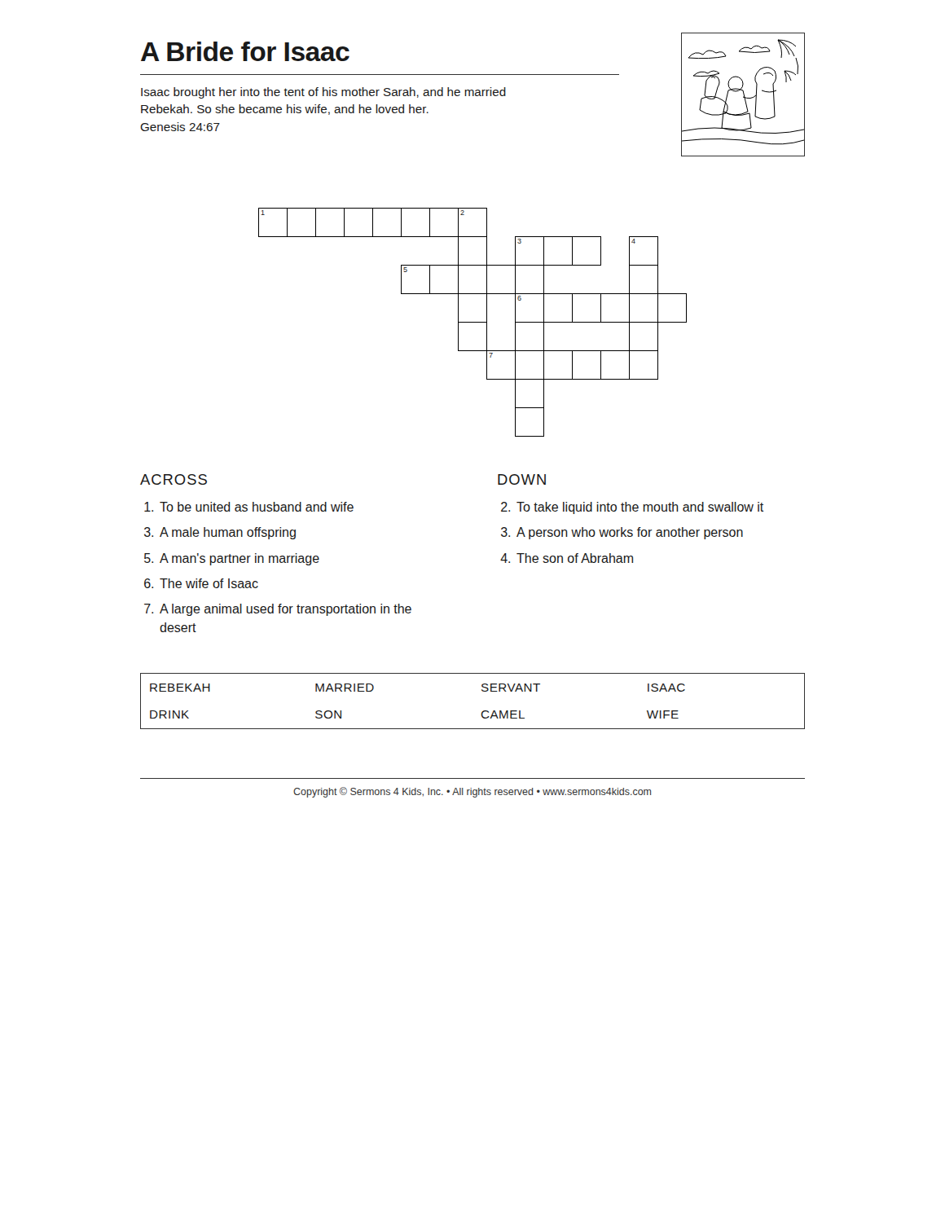A Bride for Isaac
Isaac brought her into the tent of his mother Sarah, and he married Rebekah. So she became his wife, and he loved her.
Genesis 24:67
| 1 | | | | | | | 2 | | | | | | | |
| | | | | | | | | | 3 | | | | 4 | |
| | | | | | 5 | | | | | | | | | |
| | | | | | | | | | 6 | | | | | |
| | | | | | | | | 7 | | | | | | |
ACROSS
To be united as husband and wife
A male human offspring
A man's partner in marriage
The wife of Isaac
A large animal used for transportation in the desert
DOWN
To take liquid into the mouth and swallow it
A person who works for another person
The son of Abraham
| REBEKAH | MARRIED | SERVANT | ISAAC |
| DRINK | SON | CAMEL | WIFE |
Copyright © Sermons 4 Kids, Inc. • All rights reserved • www.sermons4kids.com